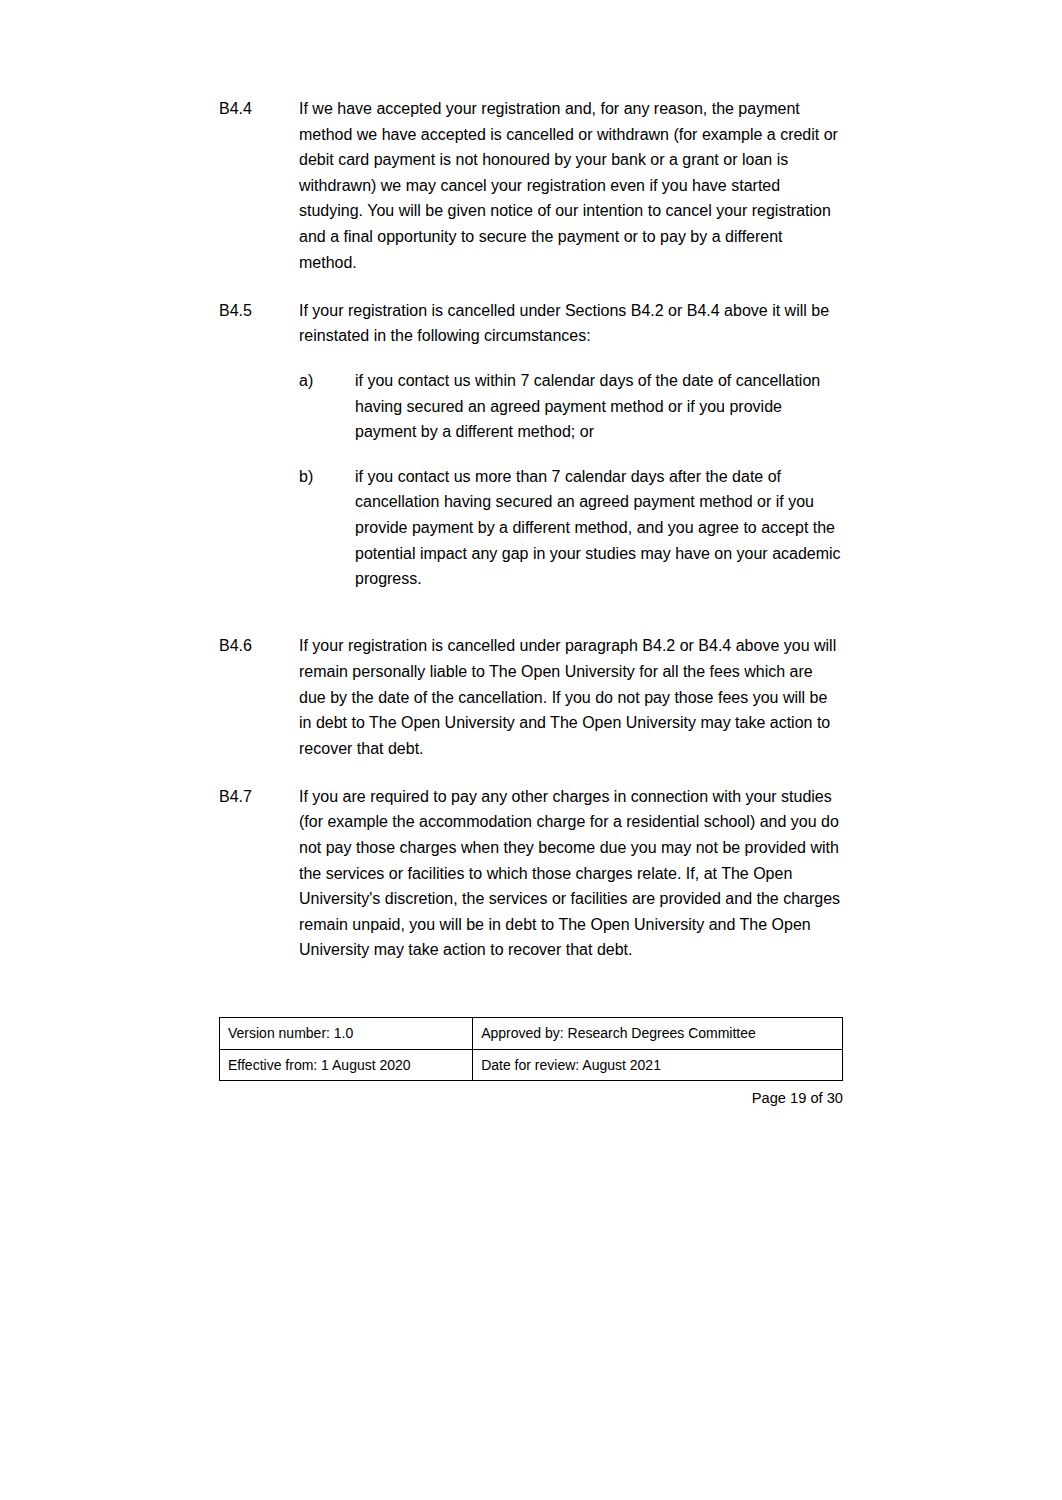B4.4
If we have accepted your registration and, for any reason, the payment method we have accepted is cancelled or withdrawn (for example a credit or debit card payment is not honoured by your bank or a grant or loan is withdrawn) we may cancel your registration even if you have started studying. You will be given notice of our intention to cancel your registration and a final opportunity to secure the payment or to pay by a different method.
B4.5
If your registration is cancelled under Sections B4.2 or B4.4 above it will be reinstated in the following circumstances:
a)
if you contact us within 7 calendar days of the date of cancellation having secured an agreed payment method or if you provide payment by a different method; or
b)
if you contact us more than 7 calendar days after the date of cancellation having secured an agreed payment method or if you provide payment by a different method, and you agree to accept the potential impact any gap in your studies may have on your academic progress.
B4.6
If your registration is cancelled under paragraph B4.2 or B4.4 above you will remain personally liable to The Open University for all the fees which are due by the date of the cancellation. If you do not pay those fees you will be in debt to The Open University and The Open University may take action to recover that debt.
B4.7
If you are required to pay any other charges in connection with your studies (for example the accommodation charge for a residential school) and you do not pay those charges when they become due you may not be provided with the services or facilities to which those charges relate. If, at The Open University's discretion, the services or facilities are provided and the charges remain unpaid, you will be in debt to The Open University and The Open University may take action to recover that debt.
| Version number: 1.0 | Approved by: Research Degrees Committee |
| Effective from: 1 August 2020 | Date for review: August 2021 |
Page 19 of 30